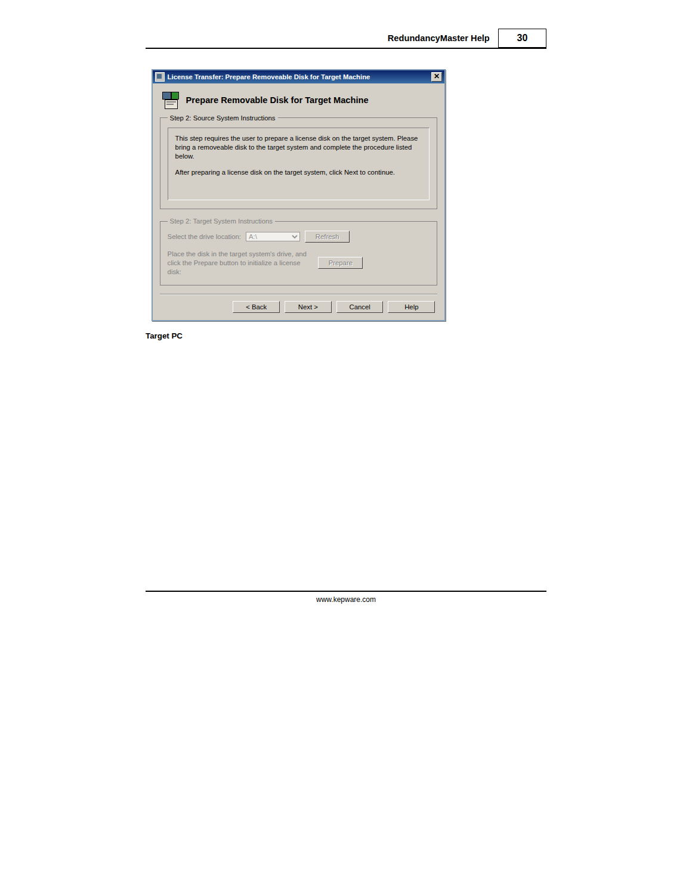RedundancyMaster Help
30
License Transfer: Prepare Removeable Disk for Target Machine ✕
Prepare Removable Disk for Target Machine
Step 2: Source System Instructions
This step requires the user to prepare a license disk on the target system. Please bring a removeable disk to the target system and complete the procedure listed below.
After preparing a license disk on the target system, click Next to continue.
Step 2: Target System Instructions
Select the drive location: A:\ Refresh
Place the disk in the target system's drive, and click the Prepare button to initialize a license disk: Prepare
< Back Next > Cancel Help
Target PC
www.kepware.com